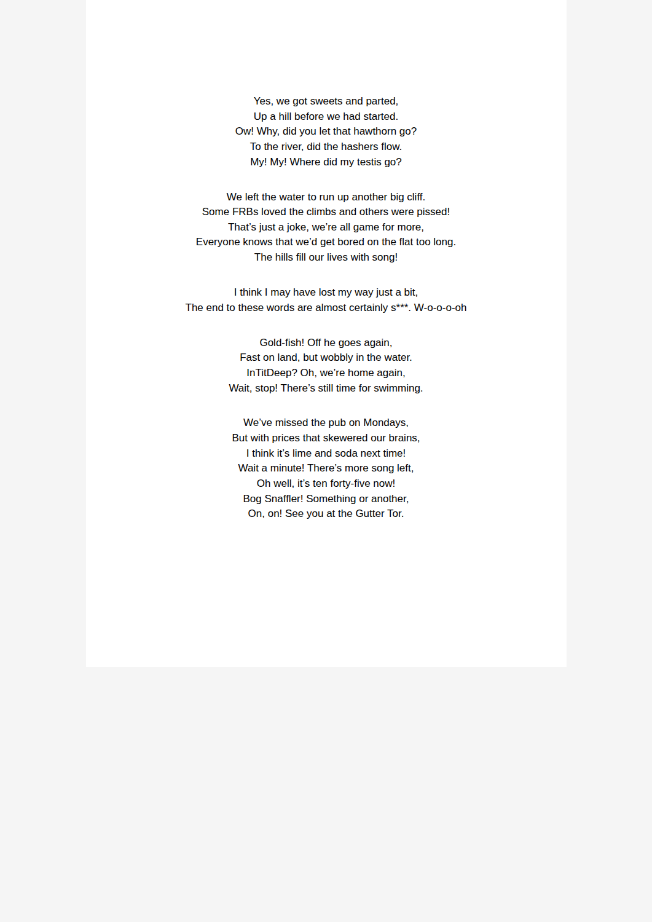Yes, we got sweets and parted,
Up a hill before we had started.
Ow! Why, did you let that hawthorn go?
To the river, did the hashers flow.
My! My! Where did my testis go?
We left the water to run up another big cliff.
Some FRBs loved the climbs and others were pissed!
That’s just a joke, we’re all game for more,
Everyone knows that we’d get bored on the flat too long.
The hills fill our lives with song!
I think I may have lost my way just a bit,
The end to these words are almost certainly s***. W-o-o-o-oh
Gold-fish! Off he goes again,
Fast on land, but wobbly in the water.
InTitDeep? Oh, we’re home again,
Wait, stop! There’s still time for swimming.
We’ve missed the pub on Mondays,
But with prices that skewered our brains,
I think it’s lime and soda next time!
Wait a minute! There’s more song left,
Oh well, it’s ten forty-five now!
Bog Snaffler! Something or another,
On, on! See you at the Gutter Tor.